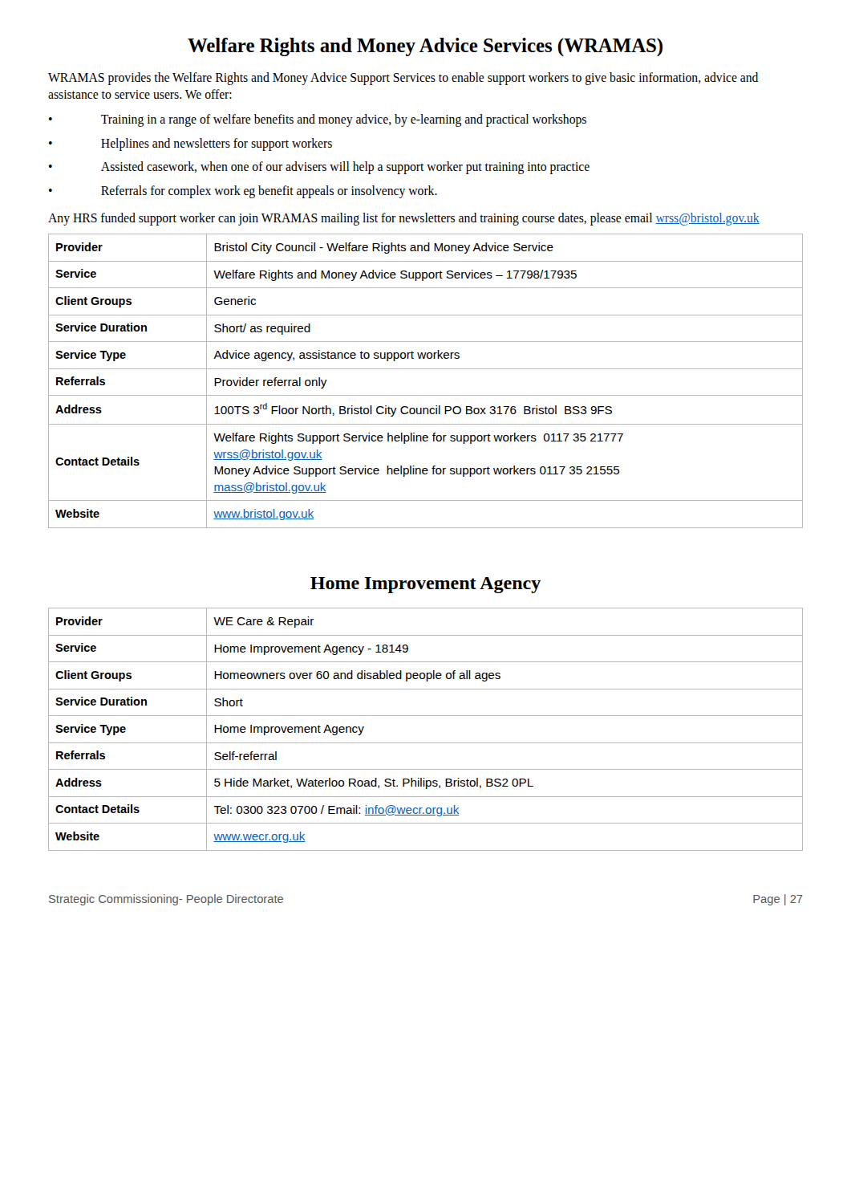Welfare Rights and Money Advice Services (WRAMAS)
WRAMAS provides the Welfare Rights and Money Advice Support Services to enable support workers to give basic information, advice and assistance to service users. We offer:
Training in a range of welfare benefits and money advice, by e-learning and practical workshops
Helplines and newsletters for support workers
Assisted casework, when one of our advisers will help a support worker put training into practice
Referrals for complex work eg benefit appeals or insolvency work.
Any HRS funded support worker can join WRAMAS mailing list for newsletters and training course dates, please email wrss@bristol.gov.uk
| Provider | Bristol City Council - Welfare Rights and Money Advice Service |
| Service | Welfare Rights and Money Advice Support Services – 17798/17935 |
| Client Groups | Generic |
| Service Duration | Short/ as required |
| Service Type | Advice agency, assistance to support workers |
| Referrals | Provider referral only |
| Address | 100TS 3 rd Floor North, Bristol City Council PO Box 3176 Bristol BS3 9FS |
| Contact Details | Welfare Rights Support Service helpline for support workers 0117 35 21777 wrss@bristol.gov.uk Money Advice Support Service helpline for support workers 0117 35 21555 mass@bristol.gov.uk |
| Website | www.bristol.gov.uk |
Home Improvement Agency
| Provider | WE Care & Repair |
| Service | Home Improvement Agency - 18149 |
| Client Groups | Homeowners over 60 and disabled people of all ages |
| Service Duration | Short |
| Service Type | Home Improvement Agency |
| Referrals | Self-referral |
| Address | 5 Hide Market, Waterloo Road, St. Philips, Bristol, BS2 0PL |
| Contact Details | Tel: 0300 323 0700 / Email: info@wecr.org.uk |
| Website | www.wecr.org.uk |
Strategic Commissioning- People Directorate
Page | 27